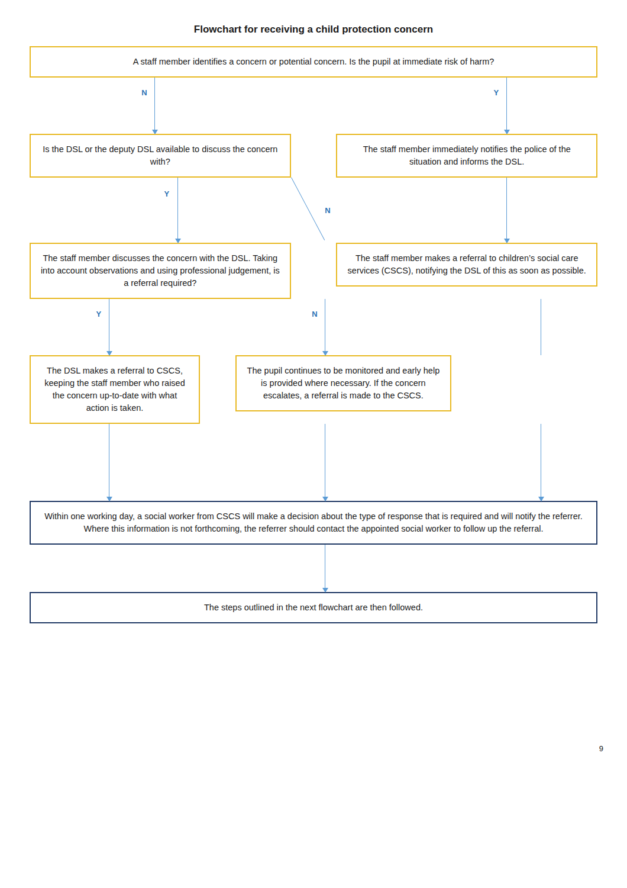Flowchart for receiving a child protection concern
A staff member identifies a concern or potential concern. Is the pupil at immediate risk of harm?
N
Y
Is the DSL or the deputy DSL available to discuss the concern with?
The staff member immediately notifies the police of the situation and informs the DSL.
Y
N
The staff member discusses the concern with the DSL. Taking into account observations and using professional judgement, is a referral required?
The staff member makes a referral to children’s social care services (CSCS), notifying the DSL of this as soon as possible.
Y
N
The DSL makes a referral to CSCS, keeping the staff member who raised the concern up-to-date with what action is taken.
The pupil continues to be monitored and early help is provided where necessary. If the concern escalates, a referral is made to the CSCS.
Within one working day, a social worker from CSCS will make a decision about the type of response that is required and will notify the referrer. Where this information is not forthcoming, the referrer should contact the appointed social worker to follow up the referral.
The steps outlined in the next flowchart are then followed.
9